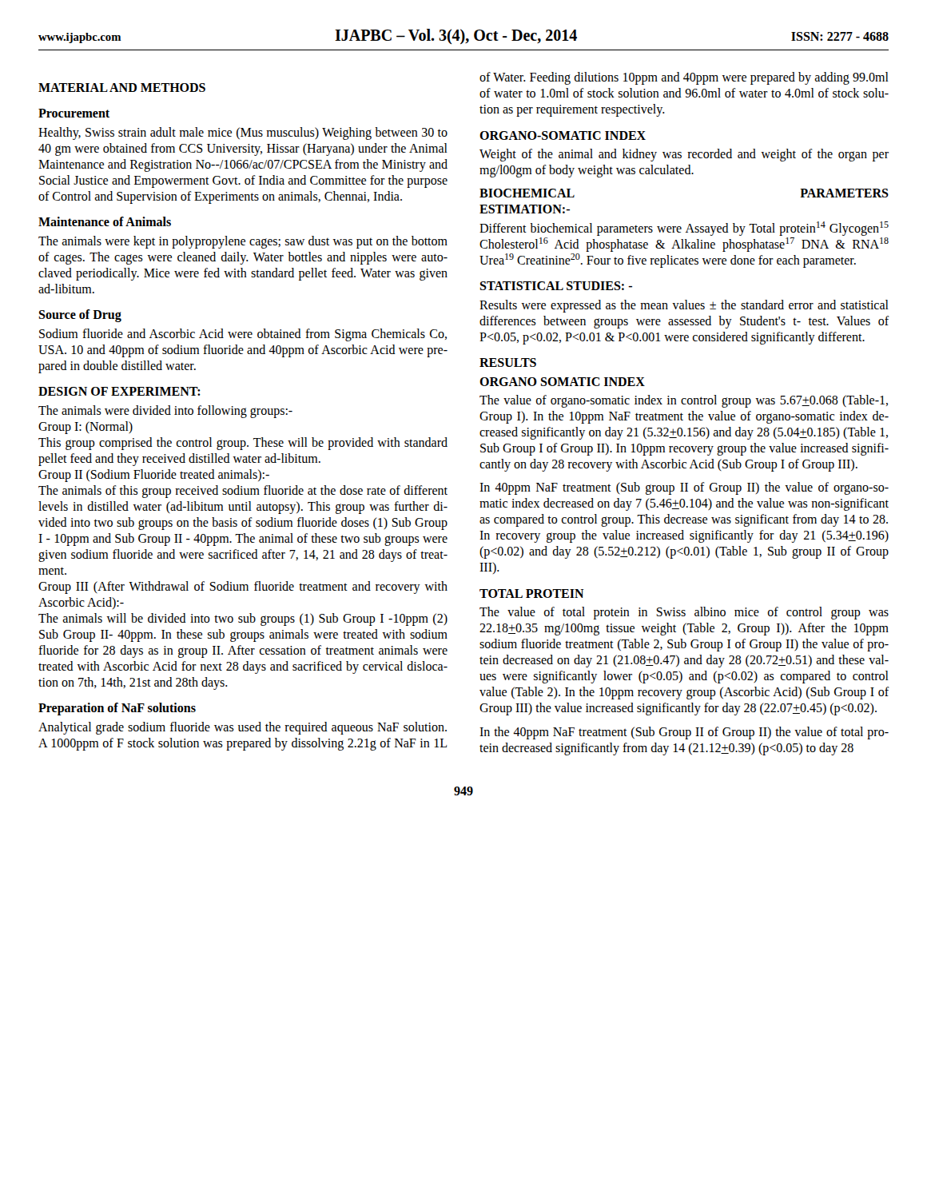www.ijapbc.com IJAPBC – Vol. 3(4), Oct - Dec, 2014 ISSN: 2277 - 4688
Material and Methods
Procurement
Healthy, Swiss strain adult male mice (Mus musculus) Weighing between 30 to 40 gm were obtained from CCS University, Hissar (Haryana) under the Animal Maintenance and Registration No--/1066/ac/07/CPCSEA from the Ministry and Social Justice and Empowerment Govt. of India and Committee for the purpose of Control and Supervision of Experiments on animals, Chennai, India.
Maintenance of Animals
The animals were kept in polypropylene cages; saw dust was put on the bottom of cages. The cages were cleaned daily. Water bottles and nipples were autoclaved periodically. Mice were fed with standard pellet feed. Water was given ad-libitum.
Source of Drug
Sodium fluoride and Ascorbic Acid were obtained from Sigma Chemicals Co, USA. 10 and 40ppm of sodium fluoride and 40ppm of Ascorbic Acid were prepared in double distilled water.
Design of Experiment:
The animals were divided into following groups:-
Group I: (Normal)
This group comprised the control group. These will be provided with standard pellet feed and they received distilled water ad-libitum.
Group II (Sodium Fluoride treated animals):-
The animals of this group received sodium fluoride at the dose rate of different levels in distilled water (ad-libitum until autopsy). This group was further divided into two sub groups on the basis of sodium fluoride doses (1) Sub Group I - 10ppm and Sub Group II - 40ppm. The animal of these two sub groups were given sodium fluoride and were sacrificed after 7, 14, 21 and 28 days of treatment.
Group III (After Withdrawal of Sodium fluoride treatment and recovery with Ascorbic Acid):-
The animals will be divided into two sub groups (1) Sub Group I -10ppm (2) Sub Group II- 40ppm. In these sub groups animals were treated with sodium fluoride for 28 days as in group II. After cessation of treatment animals were treated with Ascorbic Acid for next 28 days and sacrificed by cervical dislocation on 7th, 14th, 21st and 28th days.
Preparation of NaF solutions
Analytical grade sodium fluoride was used the required aqueous NaF solution. A 1000ppm of F stock solution was prepared by dissolving 2.21g of NaF in 1L of Water. Feeding dilutions 10ppm and 40ppm were prepared by adding 99.0ml of water to 1.0ml of stock solution and 96.0ml of water to 4.0ml of stock solution as per requirement respectively.
Organo-Somatic Index
Weight of the animal and kidney was recorded and weight of the organ per mg/l00gm of body weight was calculated.
Biochemical Parameters
Estimation:-
Different biochemical parameters were Assayed by Total protein14 Glycogen15 Cholesterol16 Acid phosphatase & Alkaline phosphatase17 DNA & RNA18 Urea19 Creatinine20. Four to five replicates were done for each parameter.
Statistical Studies: -
Results were expressed as the mean values ± the standard error and statistical differences between groups were assessed by Student's t- test. Values of P<0.05, p<0.02, P<0.01 & P<0.001 were considered significantly different.
Results
Organo Somatic Index
The value of organo-somatic index in control group was 5.67+0.068 (Table-1, Group I). In the 10ppm NaF treatment the value of organo-somatic index decreased significantly on day 21 (5.32+0.156) and day 28 (5.04+0.185) (Table 1, Sub Group I of Group II). In 10ppm recovery group the value increased significantly on day 28 recovery with Ascorbic Acid (Sub Group I of Group III).
In 40ppm NaF treatment (Sub group II of Group II) the value of organo-somatic index decreased on day 7 (5.46+0.104) and the value was non-significant as compared to control group. This decrease was significant from day 14 to 28. In recovery group the value increased significantly for day 21 (5.34+0.196) (p<0.02) and day 28 (5.52+0.212) (p<0.01) (Table 1, Sub group II of Group III).
Total Protein
The value of total protein in Swiss albino mice of control group was 22.18+0.35 mg/100mg tissue weight (Table 2, Group I)). After the 10ppm sodium fluoride treatment (Table 2, Sub Group I of Group II) the value of protein decreased on day 21 (21.08+0.47) and day 28 (20.72+0.51) and these values were significantly lower (p<0.05) and (p<0.02) as compared to control value (Table 2). In the 10ppm recovery group (Ascorbic Acid) (Sub Group I of Group III) the value increased significantly for day 28 (22.07+0.45) (p<0.02).
In the 40ppm NaF treatment (Sub Group II of Group II) the value of total protein decreased significantly from day 14 (21.12+0.39) (p<0.05) to day 28
949